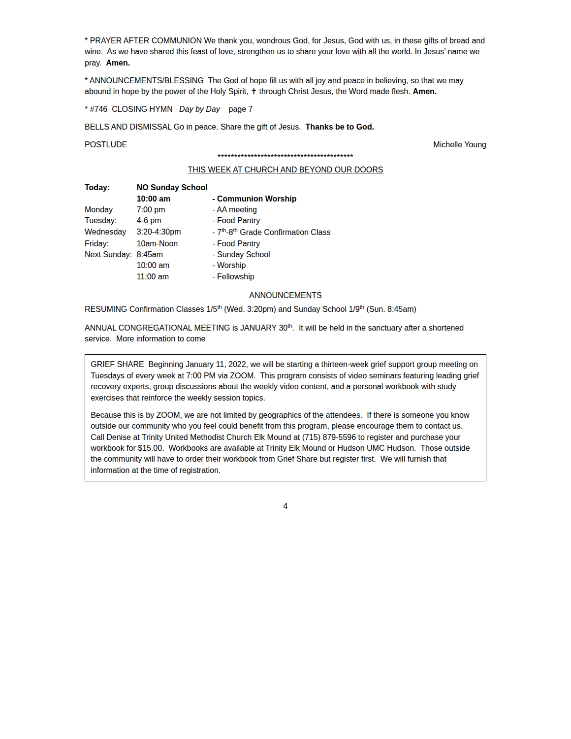* PRAYER AFTER COMMUNION We thank you, wondrous God, for Jesus, God with us, in these gifts of bread and wine. As we have shared this feast of love, strengthen us to share your love with all the world. In Jesus’ name we pray. Amen.
* ANNOUNCEMENTS/BLESSING The God of hope fill us with all joy and peace in believing, so that we may abound in hope by the power of the Holy Spirit, ✝ through Christ Jesus, the Word made flesh. Amen.
* #746 CLOSING HYMN Day by Day page 7
BELLS AND DISMISSAL Go in peace. Share the gift of Jesus. Thanks be to God.
POSTLUDE Michelle Young
*****************************************
THIS WEEK AT CHURCH AND BEYOND OUR DOORS
| Today: | NO Sunday School | |
| | 10:00 am | - Communion Worship |
| Monday | 7:00 pm | - AA meeting |
| Tuesday: | 4-6 pm | - Food Pantry |
| Wednesday | 3:20-4:30pm | - 7 th -8 th Grade Confirmation Class |
| Friday: | 10am-Noon | - Food Pantry |
| Next Sunday: | 8:45am | - Sunday School |
| | 10:00 am | - Worship |
| | 11:00 am | - Fellowship |
ANNOUNCEMENTS
RESUMING Confirmation Classes 1/5th (Wed. 3:20pm) and Sunday School 1/9th (Sun. 8:45am)
ANNUAL CONGREGATIONAL MEETING is JANUARY 30th. It will be held in the sanctuary after a shortened service. More information to come
GRIEF SHARE Beginning January 11, 2022, we will be starting a thirteen-week grief support group meeting on Tuesdays of every week at 7:00 PM via ZOOM. This program consists of video seminars featuring leading grief recovery experts, group discussions about the weekly video content, and a personal workbook with study exercises that reinforce the weekly session topics.
Because this is by ZOOM, we are not limited by geographics of the attendees. If there is someone you know outside our community who you feel could benefit from this program, please encourage them to contact us. Call Denise at Trinity United Methodist Church Elk Mound at (715) 879-5596 to register and purchase your workbook for $15.00. Workbooks are available at Trinity Elk Mound or Hudson UMC Hudson. Those outside the community will have to order their workbook from Grief Share but register first. We will furnish that information at the time of registration.
4